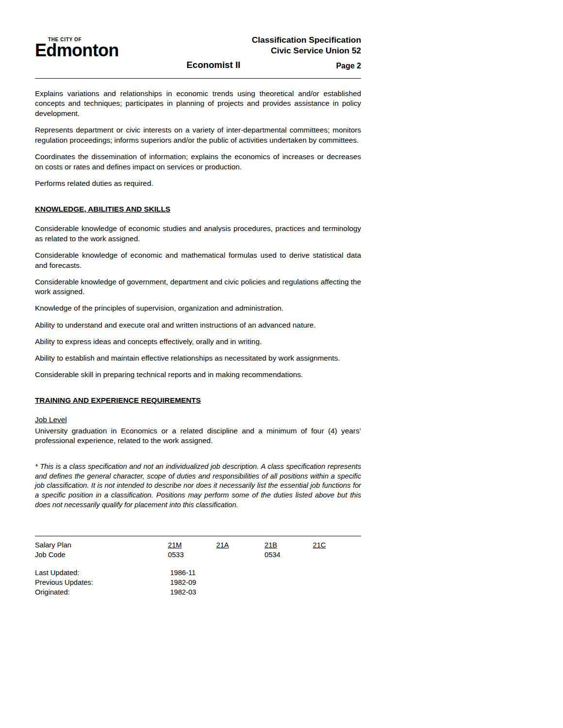THE CITY OF
Edmonton
Classification Specification
Civic Service Union 52
Economist II
Page 2
Explains variations and relationships in economic trends using theoretical and/or established concepts and techniques; participates in planning of projects and provides assistance in policy development.
Represents department or civic interests on a variety of inter-departmental committees; monitors regulation proceedings; informs superiors and/or the public of activities undertaken by committees.
Coordinates the dissemination of information; explains the economics of increases or decreases on costs or rates and defines impact on services or production.
Performs related duties as required.
KNOWLEDGE, ABILITIES AND SKILLS
Considerable knowledge of economic studies and analysis procedures, practices and terminology as related to the work assigned.
Considerable knowledge of economic and mathematical formulas used to derive statistical data and forecasts.
Considerable knowledge of government, department and civic policies and regulations affecting the work assigned.
Knowledge of the principles of supervision, organization and administration.
Ability to understand and execute oral and written instructions of an advanced nature.
Ability to express ideas and concepts effectively, orally and in writing.
Ability to establish and maintain effective relationships as necessitated by work assignments.
Considerable skill in preparing technical reports and in making recommendations.
TRAINING AND EXPERIENCE REQUIREMENTS
Job Level
University graduation in Economics or a related discipline and a minimum of four (4) years’ professional experience, related to the work assigned.
* This is a class specification and not an individualized job description. A class specification represents and defines the general character, scope of duties and responsibilities of all positions within a specific job classification. It is not intended to describe nor does it necessarily list the essential job functions for a specific position in a classification. Positions may perform some of the duties listed above but this does not necessarily qualify for placement into this classification.
| Salary Plan | 21M | 21A | 21B | 21C |
| Job Code | 0533 | | 0534 | |
| Last Updated: | 1986-11 |
| Previous Updates: | 1982-09 |
| Originated: | 1982-03 |